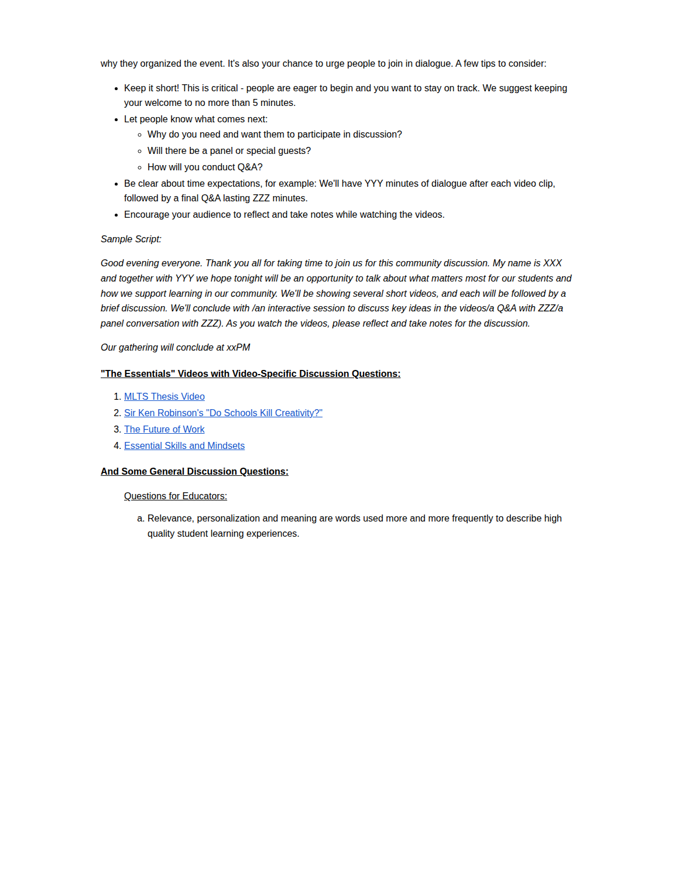why they organized the event. It's also your chance to urge people to join in dialogue. A few tips to consider:
Keep it short! This is critical - people are eager to begin and you want to stay on track. We suggest keeping your welcome to no more than 5 minutes.
Let people know what comes next:
Why do you need and want them to participate in discussion?
Will there be a panel or special guests?
How will you conduct Q&A?
Be clear about time expectations, for example: We'll have YYY minutes of dialogue after each video clip, followed by a final Q&A lasting ZZZ minutes.
Encourage your audience to reflect and take notes while watching the videos.
Sample Script:
Good evening everyone. Thank you all for taking time to join us for this community discussion. My name is XXX and together with YYY we hope tonight will be an opportunity to talk about what matters most for our students and how we support learning in our community. We'll be showing several short videos, and each will be followed by a brief discussion. We'll conclude with /an interactive session to discuss key ideas in the videos/a Q&A with ZZZ/a panel conversation with ZZZ). As you watch the videos, please reflect and take notes for the discussion.
Our gathering will conclude at xxPM
"The Essentials" Videos with Video-Specific Discussion Questions:
MLTS Thesis Video
Sir Ken Robinson's "Do Schools Kill Creativity?"
The Future of Work
Essential Skills and Mindsets
And Some General Discussion Questions:
Questions for Educators:
Relevance, personalization and meaning are words used more and more frequently to describe high quality student learning experiences.